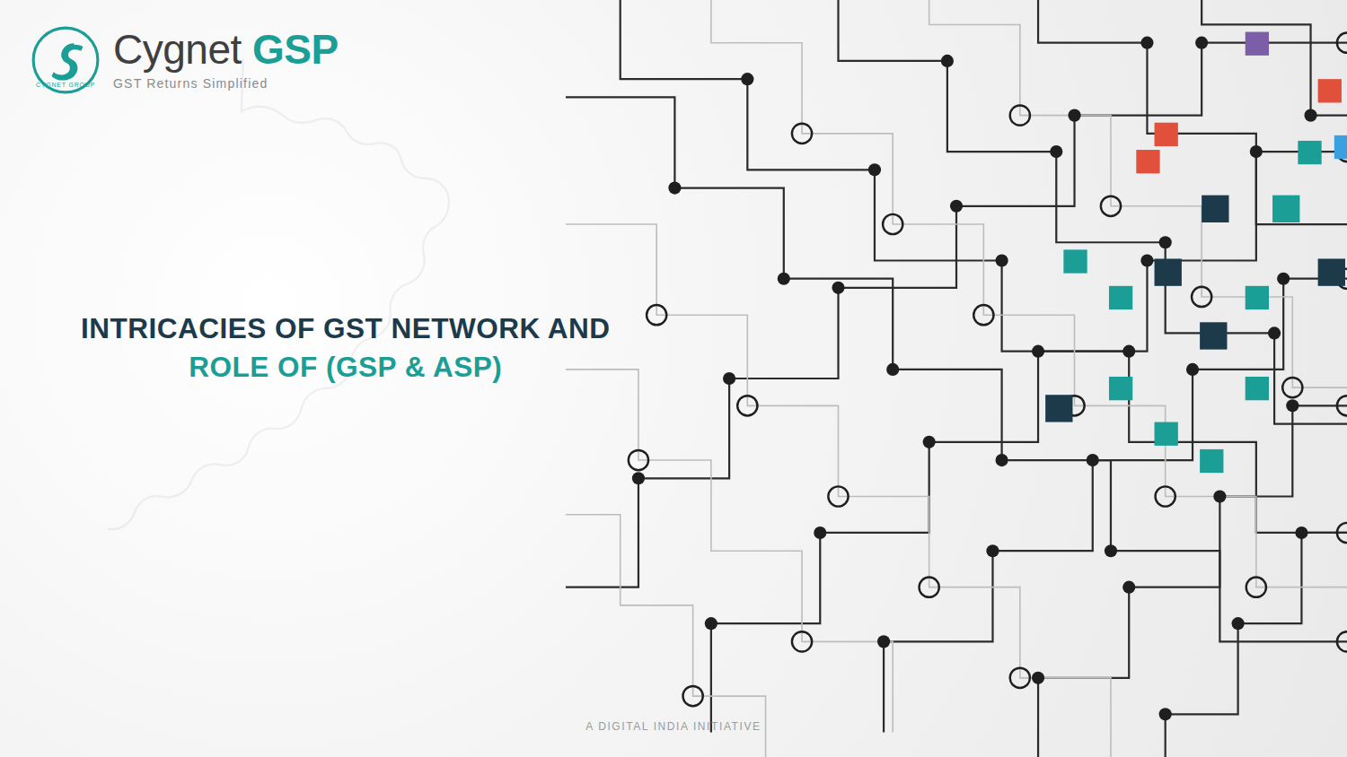CYGNET GROUP
Cygnet GSP
GST Returns Simplified
Intricacies of GST Network and Role of (GSP & ASP)
A Digital India Initiative